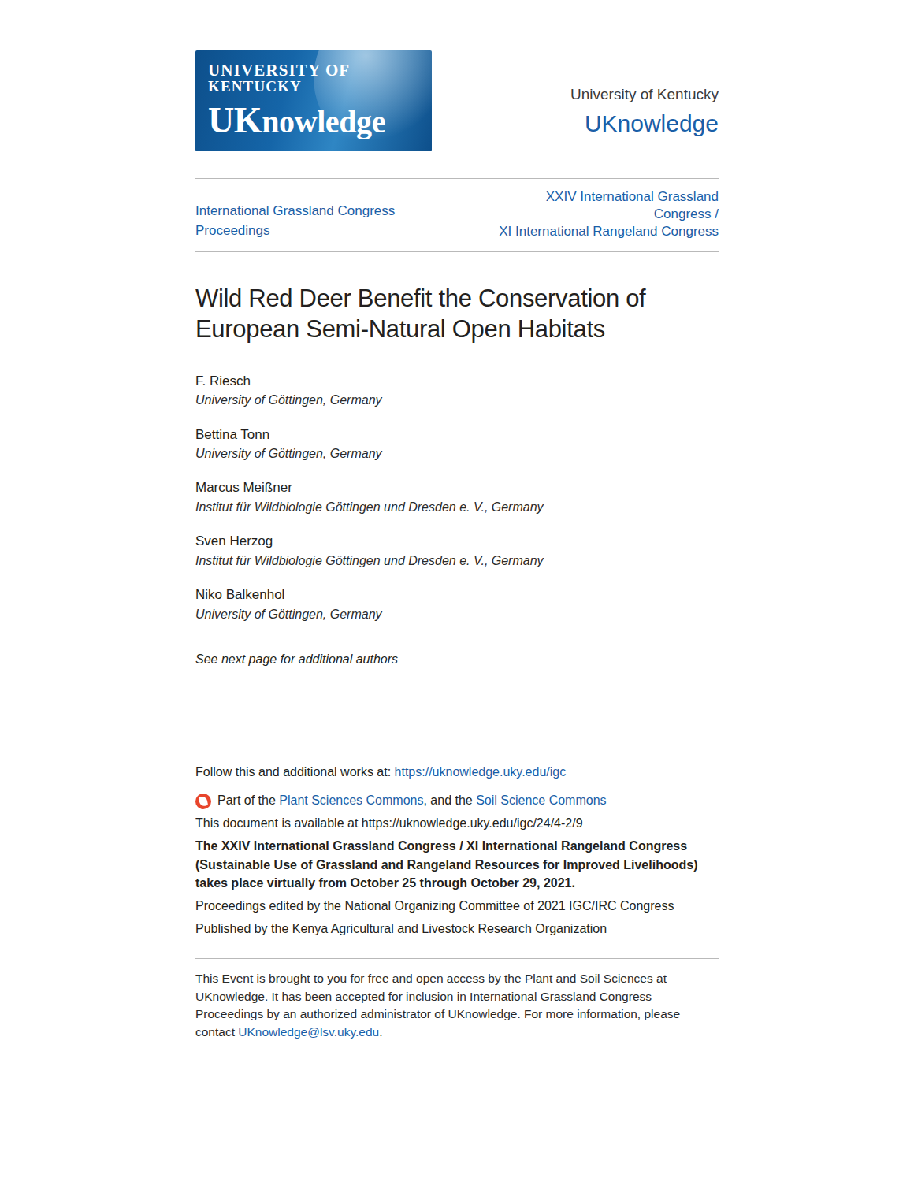University of Kentucky
UKnowledge
University of Kentucky
UKnowledge
International Grassland Congress Proceedings
XXIV International Grassland Congress /
XI International Rangeland Congress
Wild Red Deer Benefit the Conservation of European Semi-Natural Open Habitats
F. Riesch University of Göttingen, Germany
Bettina Tonn University of Göttingen, Germany
Marcus Meißner Institut für Wildbiologie Göttingen und Dresden e. V., Germany
Sven Herzog Institut für Wildbiologie Göttingen und Dresden e. V., Germany
Niko Balkenhol University of Göttingen, Germany
See next page for additional authors
Follow this and additional works at: https://uknowledge.uky.edu/igc
Part of the Plant Sciences Commons, and the Soil Science Commons
This document is available at https://uknowledge.uky.edu/igc/24/4-2/9
The XXIV International Grassland Congress / XI International Rangeland Congress (Sustainable Use of Grassland and Rangeland Resources for Improved Livelihoods) takes place virtually from October 25 through October 29, 2021.
Proceedings edited by the National Organizing Committee of 2021 IGC/IRC Congress
Published by the Kenya Agricultural and Livestock Research Organization
This Event is brought to you for free and open access by the Plant and Soil Sciences at UKnowledge. It has been accepted for inclusion in International Grassland Congress Proceedings by an authorized administrator of UKnowledge. For more information, please contact UKnowledge@lsv.uky.edu.